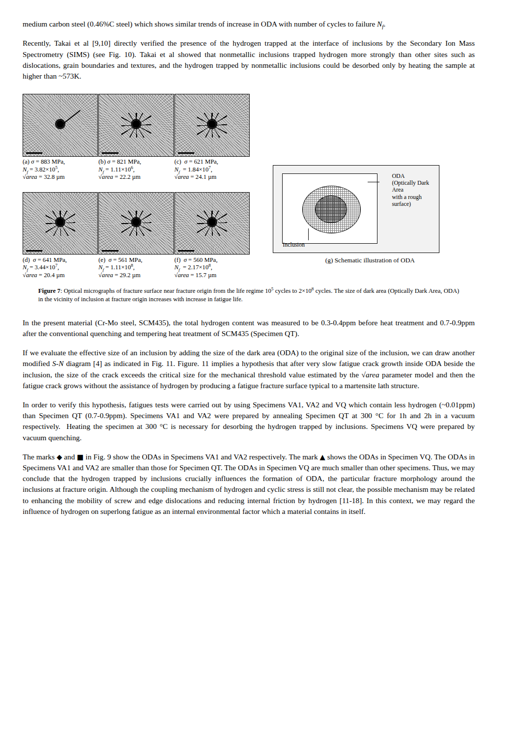medium carbon steel (0.46%C steel) which shows similar trends of increase in ODA with number of cycles to failure Nf.
Recently, Takai et al [9,10] directly verified the presence of the hydrogen trapped at the interface of inclusions by the Secondary Ion Mass Spectrometry (SIMS) (see Fig. 10). Takai et al showed that nonmetallic inclusions trapped hydrogen more strongly than other sites such as dislocations, grain boundaries and textures, and the hydrogen trapped by nonmetallic inclusions could be desorbed only by heating the sample at higher than ~573K.
(a) σ = 883 MPa,
Nf = 3.82×105,
√area = 32.8 µm
(b) σ = 821 MPa,
Nf = 1.11×106,
√area = 22.2 µm
(c) σ = 621 MPa,
Nf = 1.84×107,
√area = 24.1 µm
(d) σ = 641 MPa,
Nf = 3.44×107,
√area = 20.4 µm
(e) σ = 561 MPa,
Nf = 1.11×108,
√area = 29.2 µm
(f) σ = 560 MPa,
Nf = 2.17×108,
√area = 15.7 µm
ODA
(Optically Dark Area
with a rough surface)
Inclusion
(g) Schematic illustration of ODA
Figure 7: Optical micrographs of fracture surface near fracture origin from the life regime 105 cycles to 2×108 cycles. The size of dark area (Optically Dark Area, ODA) in the vicinity of inclusion at fracture origin increases with increase in fatigue life.
In the present material (Cr-Mo steel, SCM435), the total hydrogen content was measured to be 0.3-0.4ppm before heat treatment and 0.7-0.9ppm after the conventional quenching and tempering heat treatment of SCM435 (Specimen QT).
If we evaluate the effective size of an inclusion by adding the size of the dark area (ODA) to the original size of the inclusion, we can draw another modified S-N diagram [4] as indicated in Fig. 11. Figure. 11 implies a hypothesis that after very slow fatigue crack growth inside ODA beside the inclusion, the size of the crack exceeds the critical size for the mechanical threshold value estimated by the √area parameter model and then the fatigue crack grows without the assistance of hydrogen by producing a fatigue fracture surface typical to a martensite lath structure.
In order to verify this hypothesis, fatigues tests were carried out by using Specimens VA1, VA2 and VQ which contain less hydrogen (~0.01ppm) than Specimen QT (0.7-0.9ppm). Specimens VA1 and VA2 were prepared by annealing Specimen QT at 300 °C for 1h and 2h in a vacuum respectively. Heating the specimen at 300 °C is necessary for desorbing the hydrogen trapped by inclusions. Specimens VQ were prepared by vacuum quenching.
The marks ◆ and ■ in Fig. 9 show the ODAs in Specimens VA1 and VA2 respectively. The mark ▲ shows the ODAs in Specimen VQ. The ODAs in Specimens VA1 and VA2 are smaller than those for Specimen QT. The ODAs in Specimen VQ are much smaller than other specimens. Thus, we may conclude that the hydrogen trapped by inclusions crucially influences the formation of ODA, the particular fracture morphology around the inclusions at fracture origin. Although the coupling mechanism of hydrogen and cyclic stress is still not clear, the possible mechanism may be related to enhancing the mobility of screw and edge dislocations and reducing internal friction by hydrogen [11-18]. In this context, we may regard the influence of hydrogen on superlong fatigue as an internal environmental factor which a material contains in itself.